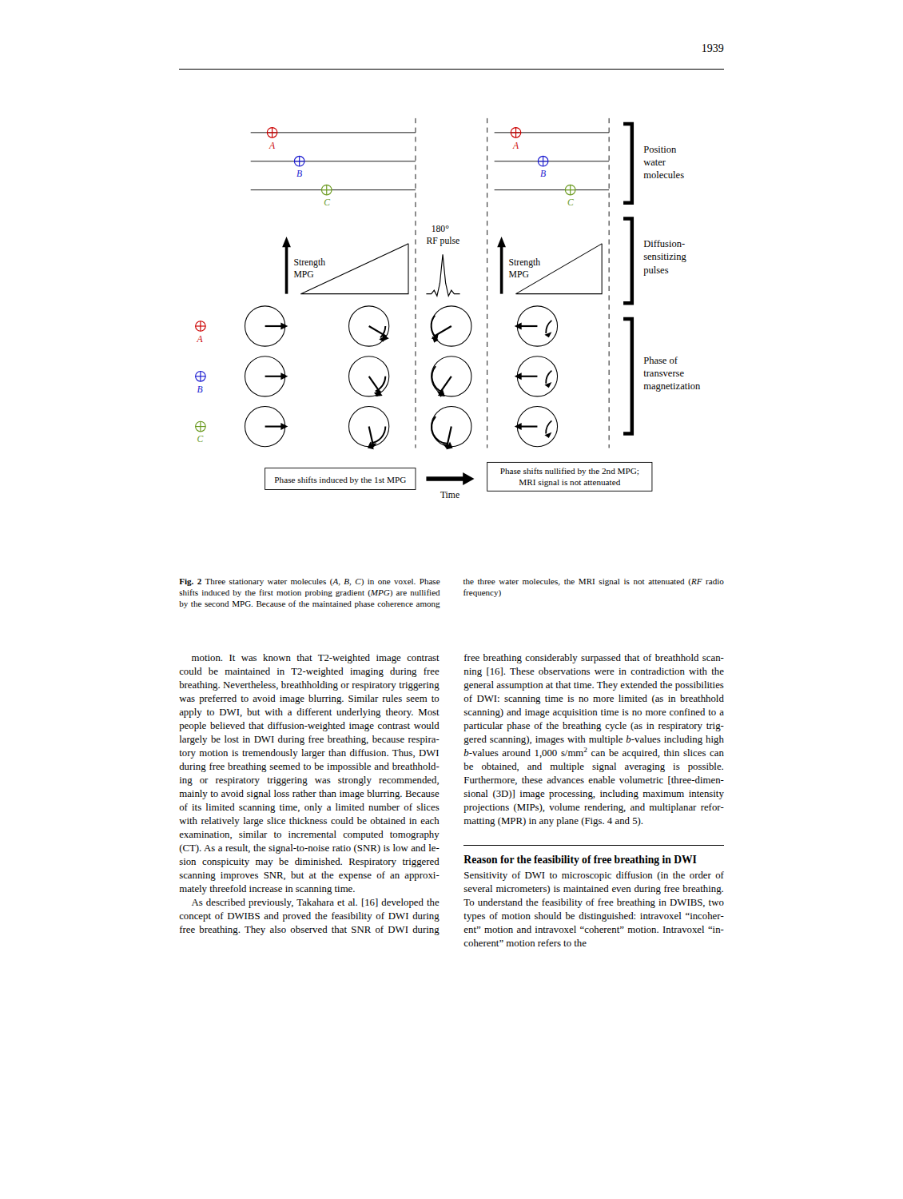1939
A B C A B C Position water molecules Diffusion- sensitizing pulses Phase of transverse magnetization Strength MPG Strength MPG 180° RF pulse A B C Phase shifts induced by the 1st MPG Phase shifts nullified by the 2nd MPG; MRI signal is not attenuated Time
Fig. 2 Three stationary water molecules (A, B, C) in one voxel. Phase shifts induced by the first motion probing gradient (MPG) are nullified by the second MPG. Because of the maintained phase coherence among the three water molecules, the MRI signal is not attenuated (RF radio frequency)
motion. It was known that T2-weighted image contrast could be maintained in T2-weighted imaging during free breathing. Nevertheless, breathholding or respiratory triggering was preferred to avoid image blurring. Similar rules seem to apply to DWI, but with a different underlying theory. Most people believed that diffusion-weighted image contrast would largely be lost in DWI during free breathing, because respiratory motion is tremendously larger than diffusion. Thus, DWI during free breathing seemed to be impossible and breathholding or respiratory triggering was strongly recommended, mainly to avoid signal loss rather than image blurring. Because of its limited scanning time, only a limited number of slices with relatively large slice thickness could be obtained in each examination, similar to incremental computed tomography (CT). As a result, the signal-to-noise ratio (SNR) is low and lesion conspicuity may be diminished. Respiratory triggered scanning improves SNR, but at the expense of an approximately threefold increase in scanning time.
As described previously, Takahara et al. [16] developed the concept of DWIBS and proved the feasibility of DWI during free breathing. They also observed that SNR of DWI during free breathing considerably surpassed that of breathhold scanning [16]. These observations were in contradiction with the general assumption at that time. They extended the possibilities of DWI: scanning time is no more limited (as in breathhold scanning) and image acquisition time is no more confined to a particular phase of the breathing cycle (as in respiratory triggered scanning), images with multiple b-values including high b-values around 1,000 s/mm2 can be acquired, thin slices can be obtained, and multiple signal averaging is possible. Furthermore, these advances enable volumetric [three-dimensional (3D)] image processing, including maximum intensity projections (MIPs), volume rendering, and multiplanar reformatting (MPR) in any plane (Figs. 4 and 5).
Reason for the feasibility of free breathing in DWI
Sensitivity of DWI to microscopic diffusion (in the order of several micrometers) is maintained even during free breathing. To understand the feasibility of free breathing in DWIBS, two types of motion should be distinguished: intravoxel “incoherent” motion and intravoxel “coherent” motion. Intravoxel “incoherent” motion refers to the